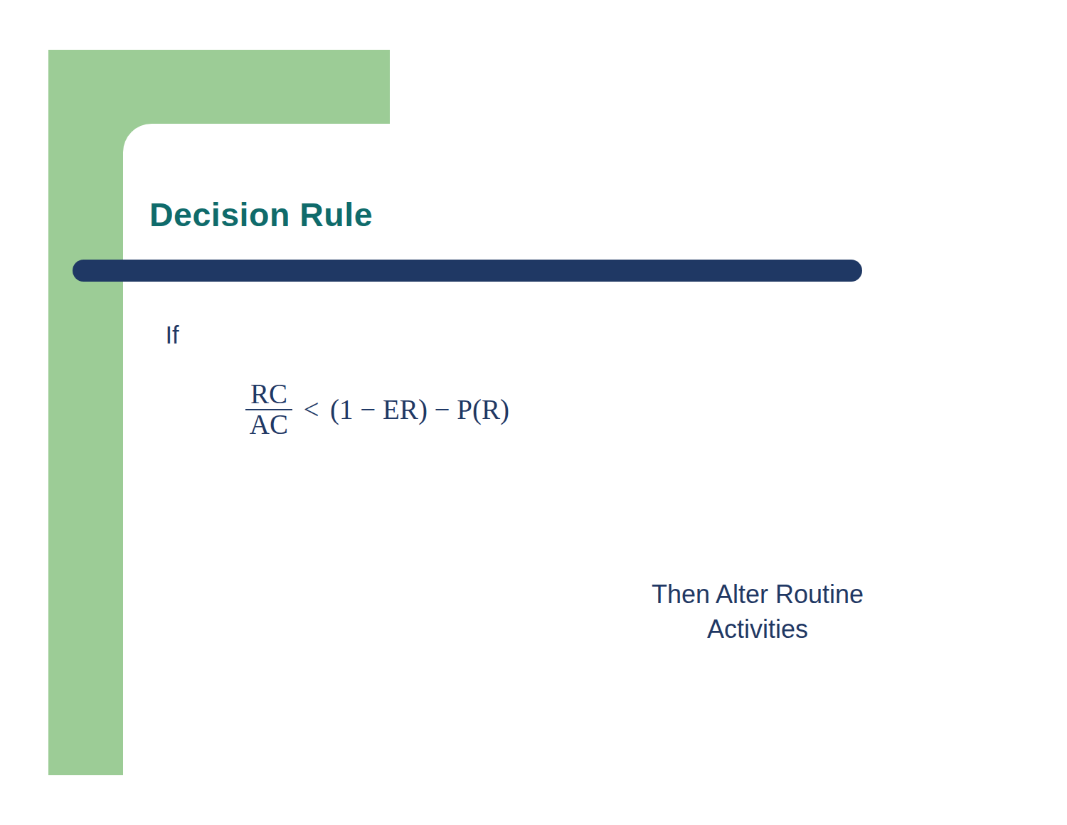Decision Rule
If
RC AC < (1 − ER) − P(R)
Then Alter Routine
Activities